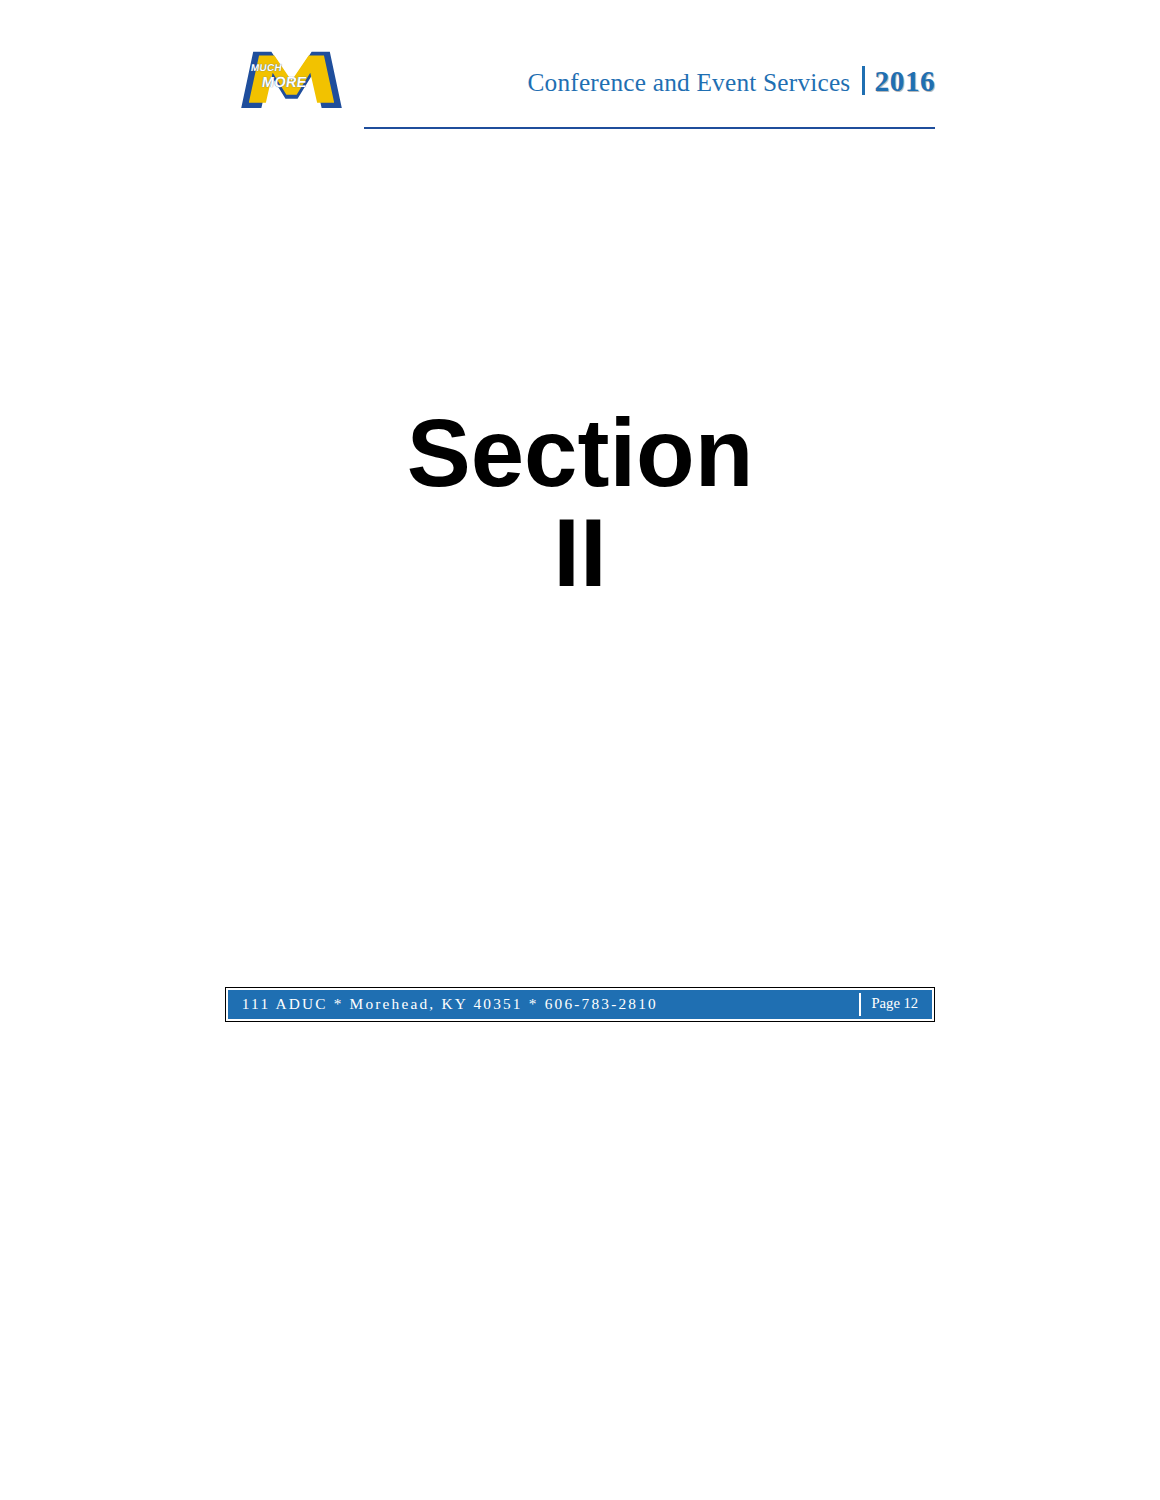MUCH
MORE
Conference and Event Services 2016
Section
II
111 ADUC * Morehead, KY 40351 * 606-783-2810
Page 12